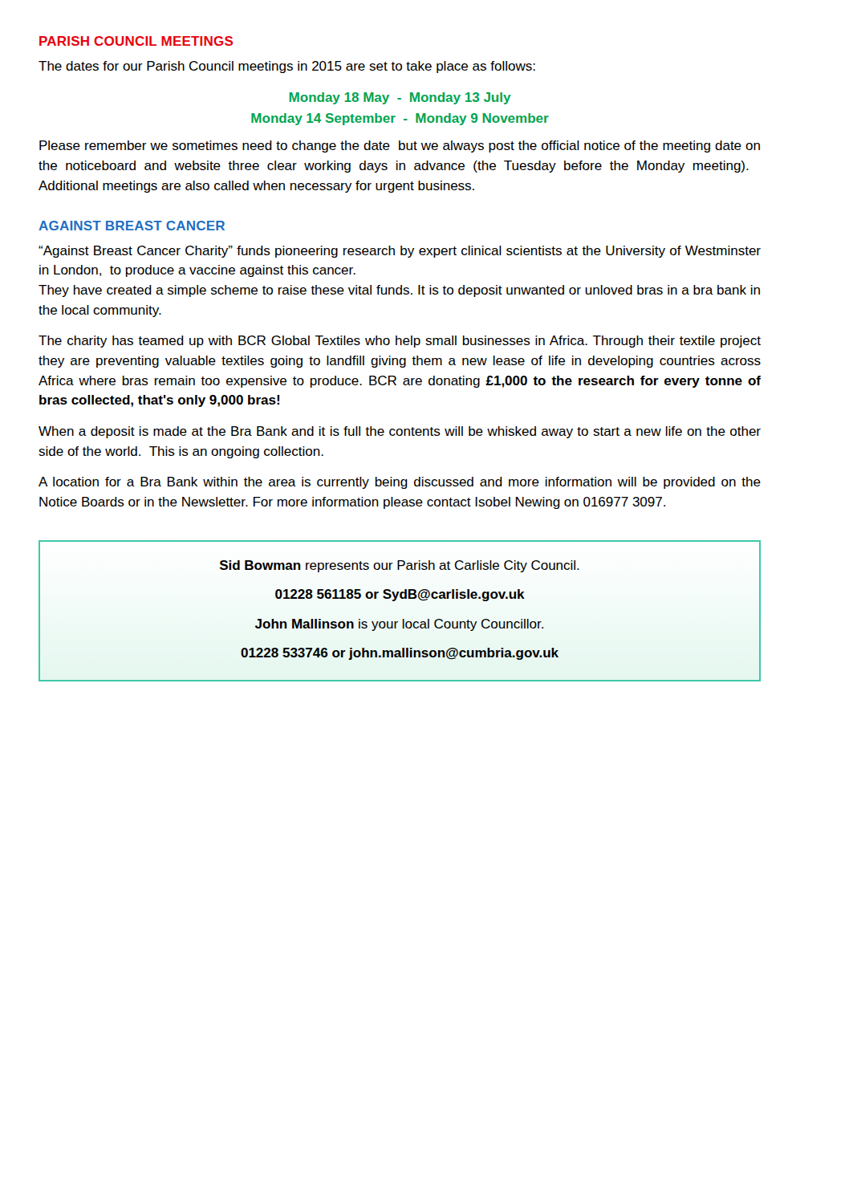PARISH COUNCIL MEETINGS
The dates for our Parish Council meetings in 2015 are set to take place as follows:
Monday 18 May - Monday 13 July
Monday 14 September - Monday 9 November
Please remember we sometimes need to change the date but we always post the official notice of the meeting date on the noticeboard and website three clear working days in advance (the Tuesday before the Monday meeting). Additional meetings are also called when necessary for urgent business.
AGAINST BREAST CANCER
“Against Breast Cancer Charity” funds pioneering research by expert clinical scientists at the University of Westminster in London, to produce a vaccine against this cancer.
They have created a simple scheme to raise these vital funds. It is to deposit unwanted or unloved bras in a bra bank in the local community.
The charity has teamed up with BCR Global Textiles who help small businesses in Africa. Through their textile project they are preventing valuable textiles going to landfill giving them a new lease of life in developing countries across Africa where bras remain too expensive to produce. BCR are donating £1,000 to the research for every tonne of bras collected, that's only 9,000 bras!
When a deposit is made at the Bra Bank and it is full the contents will be whisked away to start a new life on the other side of the world. This is an ongoing collection.
A location for a Bra Bank within the area is currently being discussed and more information will be provided on the Notice Boards or in the Newsletter. For more information please contact Isobel Newing on 016977 3097.
Sid Bowman represents our Parish at Carlisle City Council.
01228 561185 or SydB@carlisle.gov.uk
John Mallinson is your local County Councillor.
01228 533746 or john.mallinson@cumbria.gov.uk